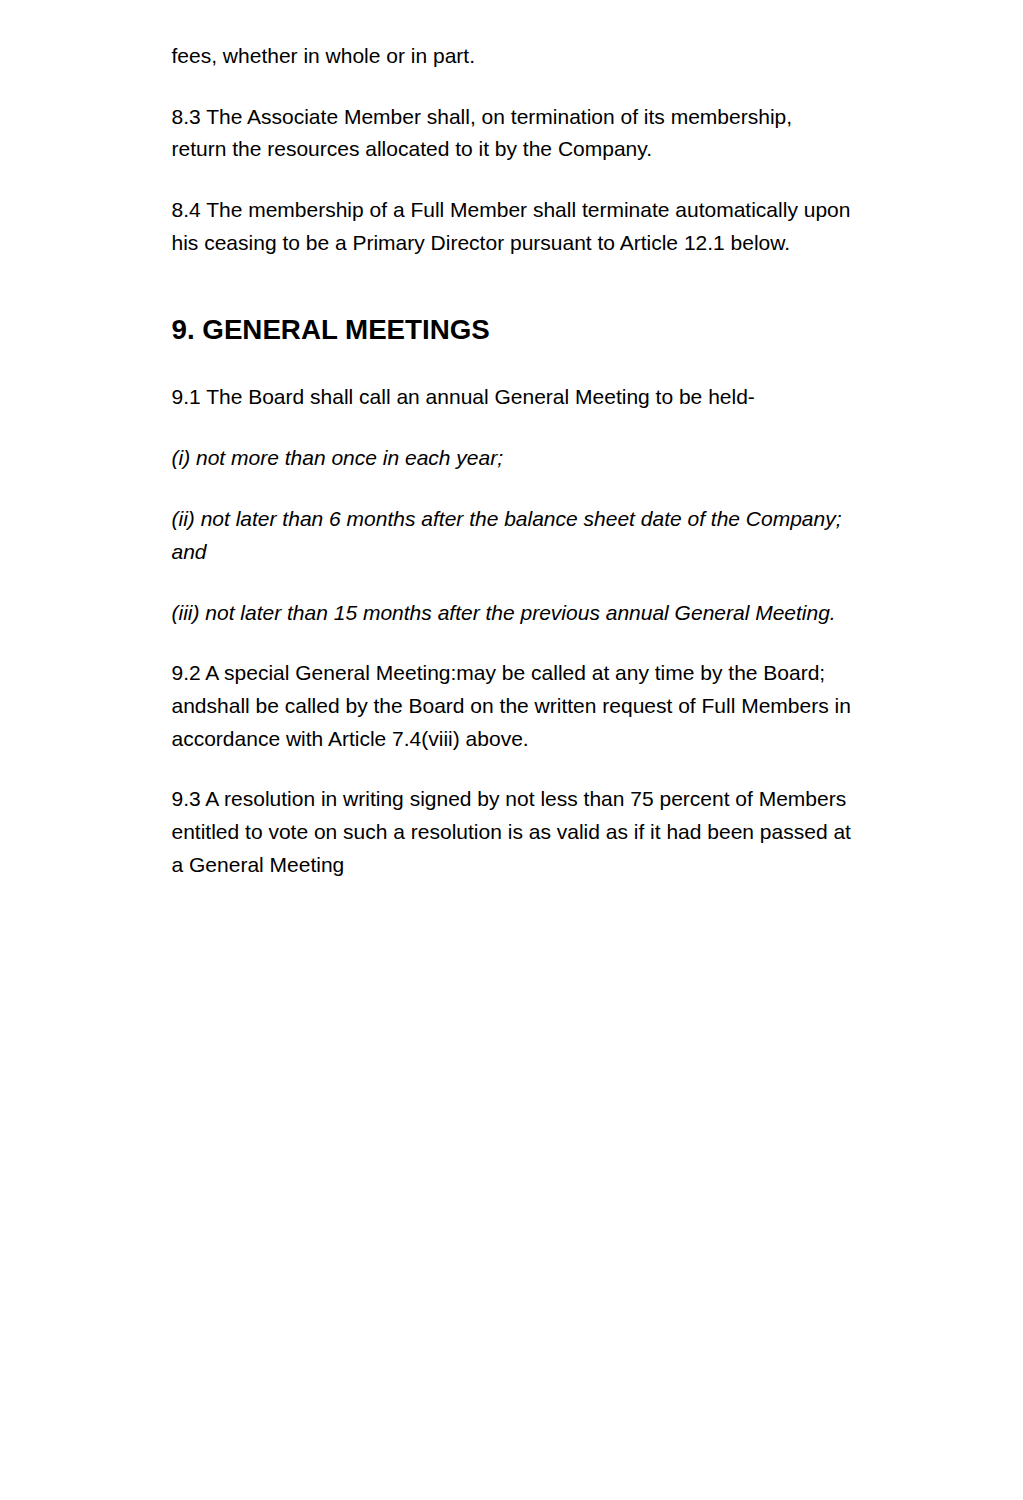fees, whether in whole or in part.
8.3 The Associate Member shall, on termination of its membership, return the resources allocated to it by the Company.
8.4 The membership of a Full Member shall terminate automatically upon his ceasing to be a Primary Director pursuant to Article 12.1 below.
9. GENERAL MEETINGS
9.1 The Board shall call an annual General Meeting to be held-
(i) not more than once in each year;
(ii) not later than 6 months after the balance sheet date of the Company; and
(iii) not later than 15 months after the previous annual General Meeting.
9.2 A special General Meeting:may be called at any time by the Board; andshall be called by the Board on the written request of Full Members in accordance with Article 7.4(viii) above.
9.3 A resolution in writing signed by not less than 75 percent of Members entitled to vote on such a resolution is as valid as if it had been passed at a General Meeting